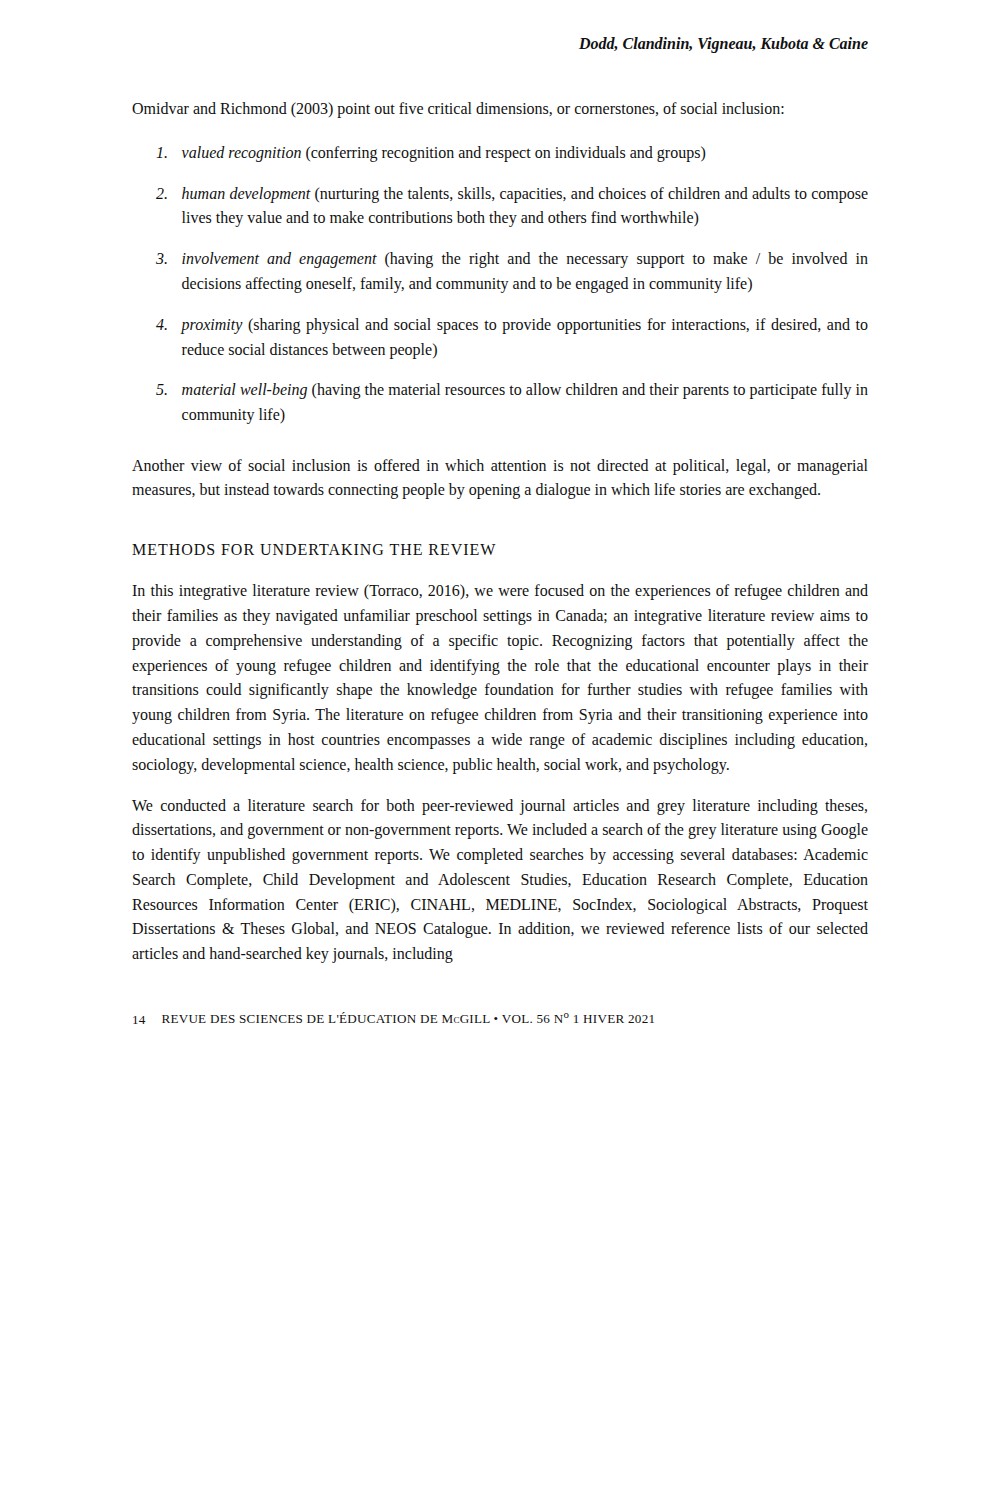Dodd, Clandinin, Vigneau, Kubota & Caine
Omidvar and Richmond (2003) point out five critical dimensions, or cornerstones, of social inclusion:
valued recognition (conferring recognition and respect on individuals and groups)
human development (nurturing the talents, skills, capacities, and choices of children and adults to compose lives they value and to make contributions both they and others find worthwhile)
involvement and engagement (having the right and the necessary support to make / be involved in decisions affecting oneself, family, and community and to be engaged in community life)
proximity (sharing physical and social spaces to provide opportunities for interactions, if desired, and to reduce social distances between people)
material well-being (having the material resources to allow children and their parents to participate fully in community life)
Another view of social inclusion is offered in which attention is not directed at political, legal, or managerial measures, but instead towards connecting people by opening a dialogue in which life stories are exchanged.
Methods for undertaking the review
In this integrative literature review (Torraco, 2016), we were focused on the experiences of refugee children and their families as they navigated unfamiliar preschool settings in Canada; an integrative literature review aims to provide a comprehensive understanding of a specific topic. Recognizing factors that potentially affect the experiences of young refugee children and identifying the role that the educational encounter plays in their transitions could significantly shape the knowledge foundation for further studies with refugee families with young children from Syria. The literature on refugee children from Syria and their transitioning experience into educational settings in host countries encompasses a wide range of academic disciplines including education, sociology, developmental science, health science, public health, social work, and psychology.
We conducted a literature search for both peer-reviewed journal articles and grey literature including theses, dissertations, and government or non-government reports. We included a search of the grey literature using Google to identify unpublished government reports. We completed searches by accessing several databases: Academic Search Complete, Child Development and Adolescent Studies, Education Research Complete, Education Resources Information Center (ERIC), CINAHL, MEDLINE, SocIndex, Sociological Abstracts, Proquest Dissertations & Theses Global, and NEOS Catalogue. In addition, we reviewed reference lists of our selected articles and hand-searched key journals, including
14 REVUE DES SCIENCES DE L'ÉDUCATION DE Mc GILL • VOL. 56 No 1 HIVER 2021